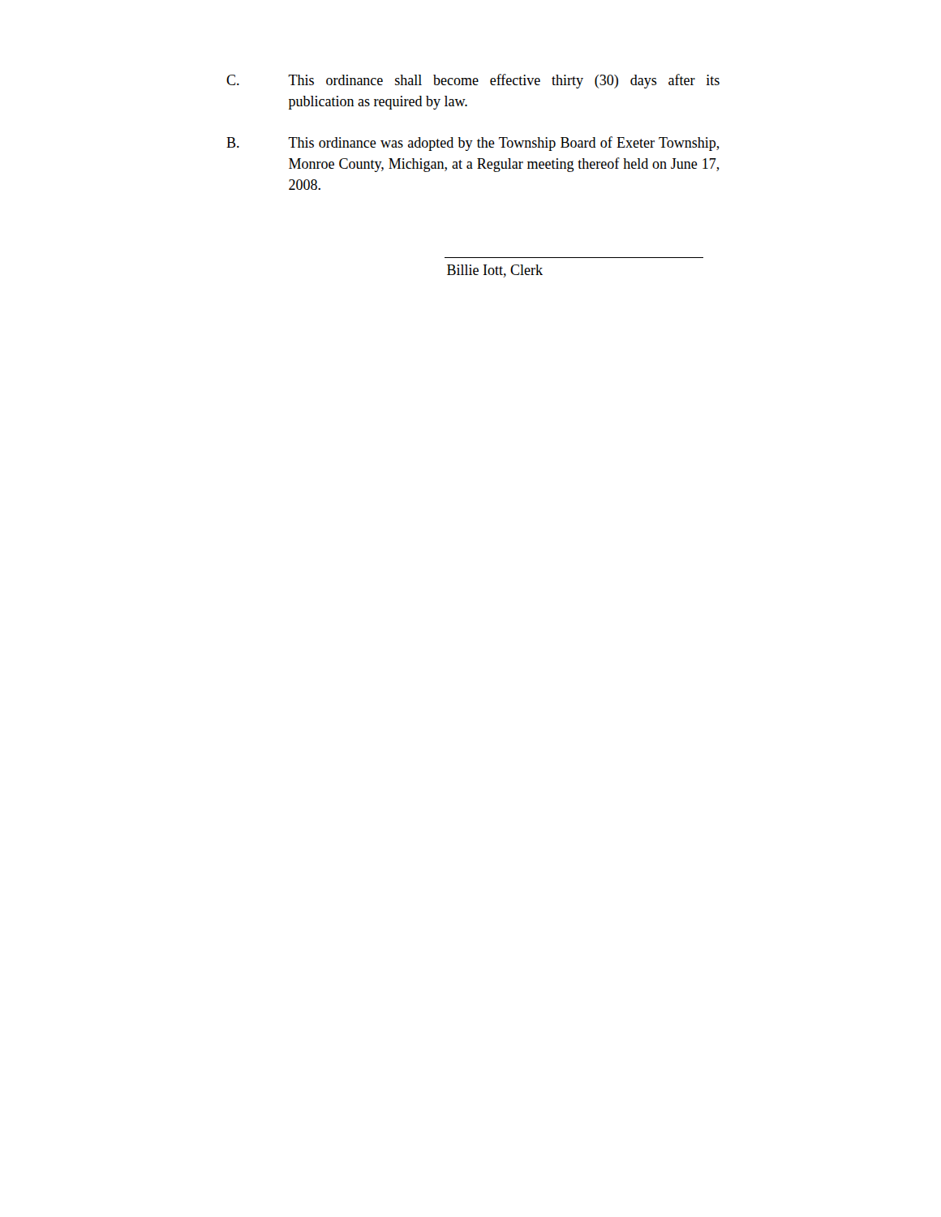C.
This ordinance shall become effective thirty (30) days after its publication as required by law.
B.
This ordinance was adopted by the Township Board of Exeter Township, Monroe County, Michigan, at a Regular meeting thereof held on June 17, 2008.
Billie Iott, Clerk